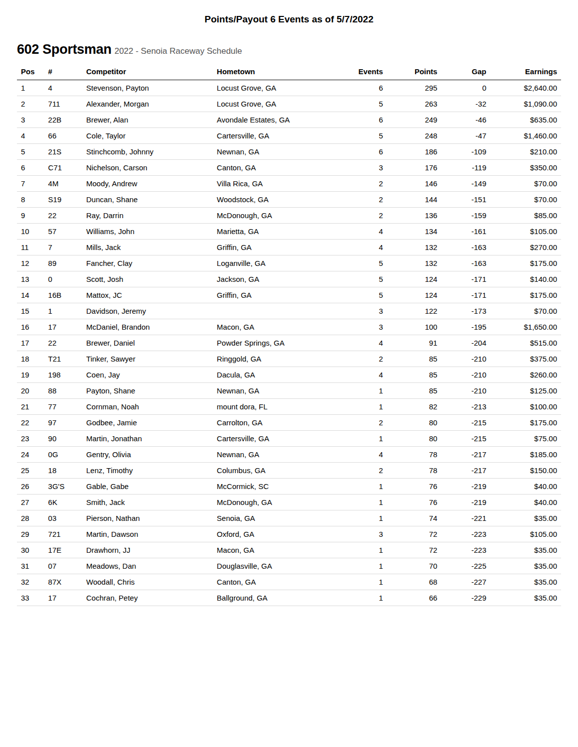Points/Payout 6 Events as of 5/7/2022
602 Sportsman 2022 - Senoia Raceway Schedule
| Pos | # | Competitor | Hometown | Events | Points | Gap | Earnings |
| --- | --- | --- | --- | --- | --- | --- | --- |
| 1 | 4 | Stevenson, Payton | Locust Grove, GA | 6 | 295 | 0 | $2,640.00 |
| 2 | 711 | Alexander, Morgan | Locust Grove, GA | 5 | 263 | -32 | $1,090.00 |
| 3 | 22B | Brewer, Alan | Avondale Estates, GA | 6 | 249 | -46 | $635.00 |
| 4 | 66 | Cole, Taylor | Cartersville, GA | 5 | 248 | -47 | $1,460.00 |
| 5 | 21S | Stinchcomb, Johnny | Newnan, GA | 6 | 186 | -109 | $210.00 |
| 6 | C71 | Nichelson, Carson | Canton, GA | 3 | 176 | -119 | $350.00 |
| 7 | 4M | Moody, Andrew | Villa Rica, GA | 2 | 146 | -149 | $70.00 |
| 8 | S19 | Duncan, Shane | Woodstock, GA | 2 | 144 | -151 | $70.00 |
| 9 | 22 | Ray, Darrin | McDonough, GA | 2 | 136 | -159 | $85.00 |
| 10 | 57 | Williams, John | Marietta, GA | 4 | 134 | -161 | $105.00 |
| 11 | 7 | Mills, Jack | Griffin, GA | 4 | 132 | -163 | $270.00 |
| 12 | 89 | Fancher, Clay | Loganville, GA | 5 | 132 | -163 | $175.00 |
| 13 | 0 | Scott, Josh | Jackson, GA | 5 | 124 | -171 | $140.00 |
| 14 | 16B | Mattox, JC | Griffin, GA | 5 | 124 | -171 | $175.00 |
| 15 | 1 | Davidson, Jeremy | | 3 | 122 | -173 | $70.00 |
| 16 | 17 | McDaniel, Brandon | Macon, GA | 3 | 100 | -195 | $1,650.00 |
| 17 | 22 | Brewer, Daniel | Powder Springs, GA | 4 | 91 | -204 | $515.00 |
| 18 | T21 | Tinker, Sawyer | Ringgold, GA | 2 | 85 | -210 | $375.00 |
| 19 | 198 | Coen, Jay | Dacula, GA | 4 | 85 | -210 | $260.00 |
| 20 | 88 | Payton, Shane | Newnan, GA | 1 | 85 | -210 | $125.00 |
| 21 | 77 | Cornman, Noah | mount dora, FL | 1 | 82 | -213 | $100.00 |
| 22 | 97 | Godbee, Jamie | Carrolton, GA | 2 | 80 | -215 | $175.00 |
| 23 | 90 | Martin, Jonathan | Cartersville, GA | 1 | 80 | -215 | $75.00 |
| 24 | 0G | Gentry, Olivia | Newnan, GA | 4 | 78 | -217 | $185.00 |
| 25 | 18 | Lenz, Timothy | Columbus, GA | 2 | 78 | -217 | $150.00 |
| 26 | 3G'S | Gable, Gabe | McCormick, SC | 1 | 76 | -219 | $40.00 |
| 27 | 6K | Smith, Jack | McDonough, GA | 1 | 76 | -219 | $40.00 |
| 28 | 03 | Pierson, Nathan | Senoia, GA | 1 | 74 | -221 | $35.00 |
| 29 | 721 | Martin, Dawson | Oxford, GA | 3 | 72 | -223 | $105.00 |
| 30 | 17E | Drawhorn, JJ | Macon, GA | 1 | 72 | -223 | $35.00 |
| 31 | 07 | Meadows, Dan | Douglasville, GA | 1 | 70 | -225 | $35.00 |
| 32 | 87X | Woodall, Chris | Canton, GA | 1 | 68 | -227 | $35.00 |
| 33 | 17 | Cochran, Petey | Ballground, GA | 1 | 66 | -229 | $35.00 |